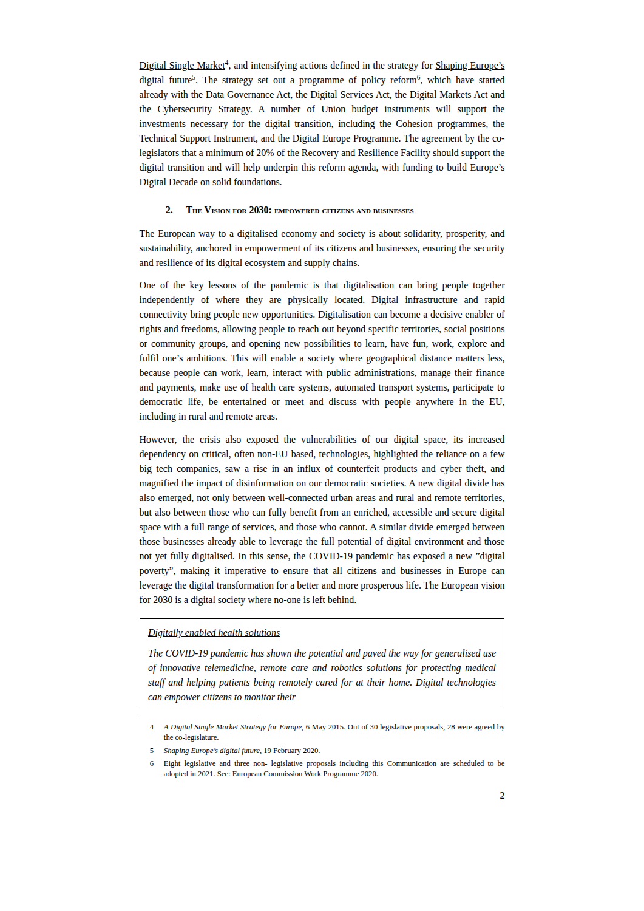Digital Single Market4, and intensifying actions defined in the strategy for Shaping Europe’s digital future5. The strategy set out a programme of policy reform6, which have started already with the Data Governance Act, the Digital Services Act, the Digital Markets Act and the Cybersecurity Strategy. A number of Union budget instruments will support the investments necessary for the digital transition, including the Cohesion programmes, the Technical Support Instrument, and the Digital Europe Programme. The agreement by the co-legislators that a minimum of 20% of the Recovery and Resilience Facility should support the digital transition and will help underpin this reform agenda, with funding to build Europe’s Digital Decade on solid foundations.
2. The Vision for 2030: empowered citizens and businesses
The European way to a digitalised economy and society is about solidarity, prosperity, and sustainability, anchored in empowerment of its citizens and businesses, ensuring the security and resilience of its digital ecosystem and supply chains.
One of the key lessons of the pandemic is that digitalisation can bring people together independently of where they are physically located. Digital infrastructure and rapid connectivity bring people new opportunities. Digitalisation can become a decisive enabler of rights and freedoms, allowing people to reach out beyond specific territories, social positions or community groups, and opening new possibilities to learn, have fun, work, explore and fulfil one’s ambitions. This will enable a society where geographical distance matters less, because people can work, learn, interact with public administrations, manage their finance and payments, make use of health care systems, automated transport systems, participate to democratic life, be entertained or meet and discuss with people anywhere in the EU, including in rural and remote areas.
However, the crisis also exposed the vulnerabilities of our digital space, its increased dependency on critical, often non-EU based, technologies, highlighted the reliance on a few big tech companies, saw a rise in an influx of counterfeit products and cyber theft, and magnified the impact of disinformation on our democratic societies. A new digital divide has also emerged, not only between well-connected urban areas and rural and remote territories, but also between those who can fully benefit from an enriched, accessible and secure digital space with a full range of services, and those who cannot. A similar divide emerged between those businesses already able to leverage the full potential of digital environment and those not yet fully digitalised. In this sense, the COVID-19 pandemic has exposed a new ”digital poverty”, making it imperative to ensure that all citizens and businesses in Europe can leverage the digital transformation for a better and more prosperous life. The European vision for 2030 is a digital society where no-one is left behind.
Digitally enabled health solutions
The COVID-19 pandemic has shown the potential and paved the way for generalised use of innovative telemedicine, remote care and robotics solutions for protecting medical staff and helping patients being remotely cared for at their home. Digital technologies can empower citizens to monitor their
4
A Digital Single Market Strategy for Europe, 6 May 2015. Out of 30 legislative proposals, 28 were agreed by the co-legislature.
5
Shaping Europe’s digital future, 19 February 2020.
6
Eight legislative and three non- legislative proposals including this Communication are scheduled to be adopted in 2021. See: European Commission Work Programme 2020.
2